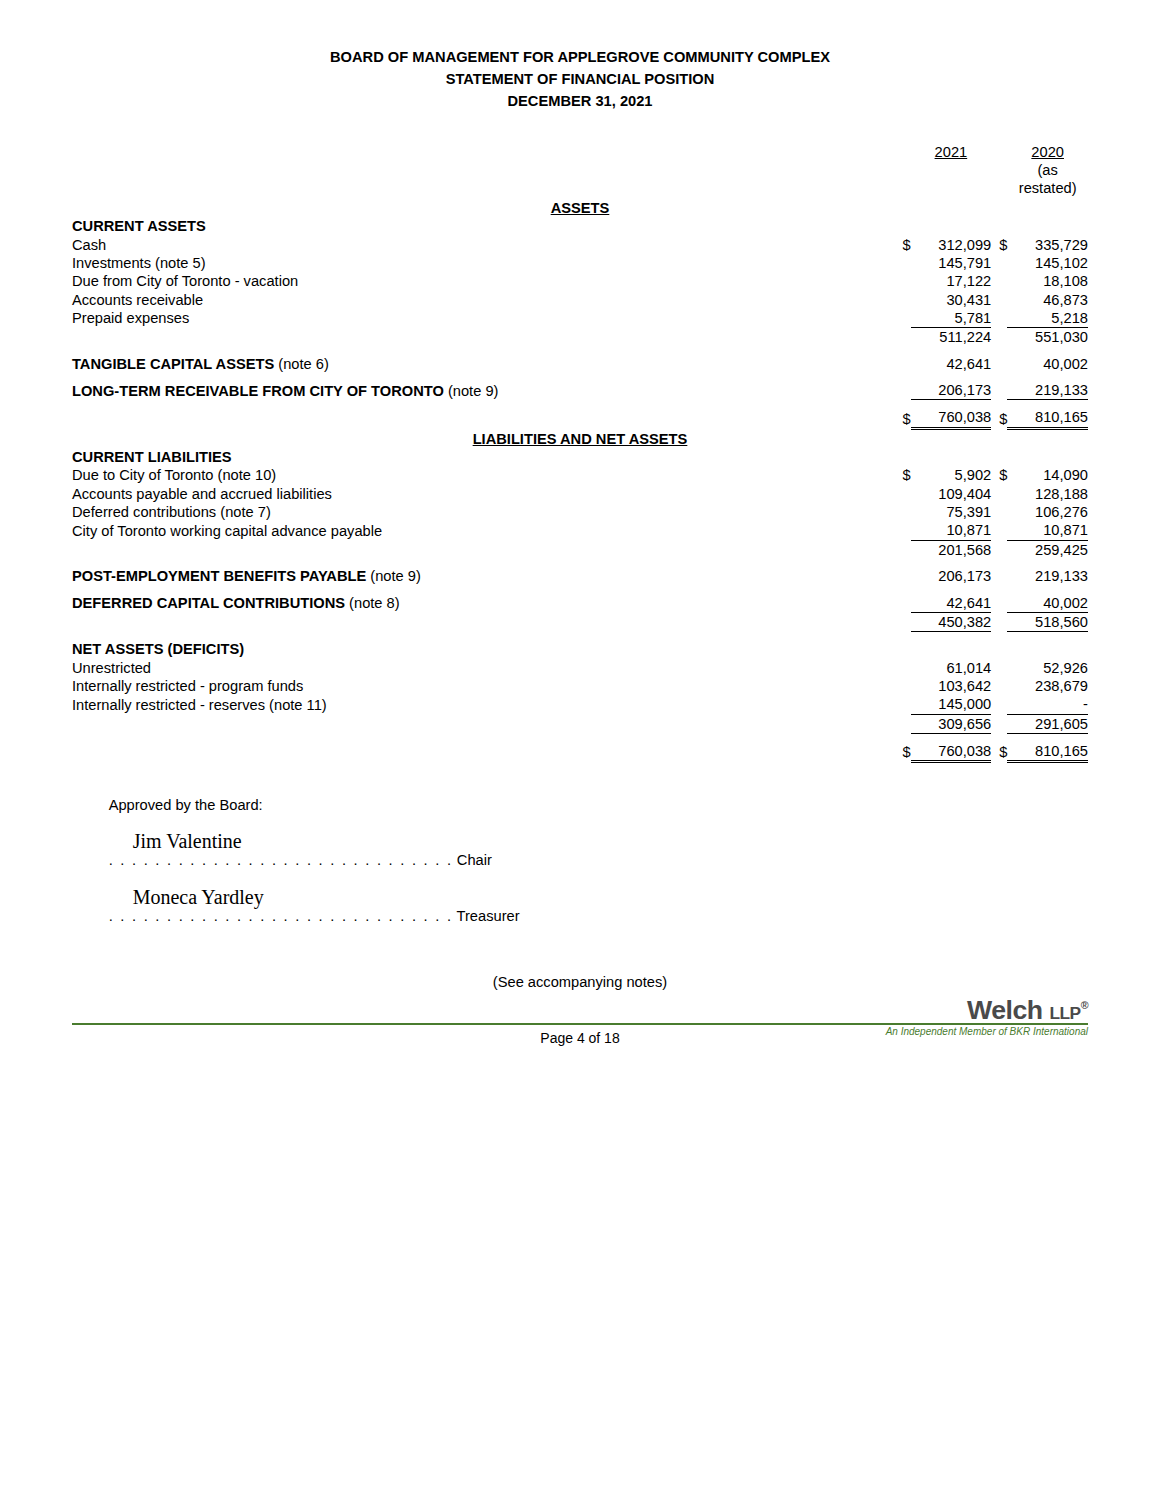BOARD OF MANAGEMENT FOR APPLEGROVE COMMUNITY COMPLEX
STATEMENT OF FINANCIAL POSITION
DECEMBER 31, 2021
| | | 2021 | | 2020 |
| | | | | (as restated) |
| ASSETS |
| CURRENT ASSETS | | | | |
| Cash | $ | 312,099 | $ | 335,729 |
| Investments (note 5) | | 145,791 | | 145,102 |
| Due from City of Toronto - vacation | | 17,122 | | 18,108 |
| Accounts receivable | | 30,431 | | 46,873 |
| Prepaid expenses | | 5,781 | | 5,218 |
| | | 511,224 | | 551,030 |
| TANGIBLE CAPITAL ASSETS (note 6) | | 42,641 | | 40,002 |
| LONG-TERM RECEIVABLE FROM CITY OF TORONTO (note 9) | | 206,173 | | 219,133 |
| | $ | 760,038 | $ | 810,165 |
| LIABILITIES AND NET ASSETS |
| CURRENT LIABILITIES | | | | |
| Due to City of Toronto (note 10) | $ | 5,902 | $ | 14,090 |
| Accounts payable and accrued liabilities | | 109,404 | | 128,188 |
| Deferred contributions (note 7) | | 75,391 | | 106,276 |
| City of Toronto working capital advance payable | | 10,871 | | 10,871 |
| | | 201,568 | | 259,425 |
| POST-EMPLOYMENT BENEFITS PAYABLE (note 9) | | 206,173 | | 219,133 |
| DEFERRED CAPITAL CONTRIBUTIONS (note 8) | | 42,641 | | 40,002 |
| | | 450,382 | | 518,560 |
| NET ASSETS (DEFICITS) | | | | |
| Unrestricted | | 61,014 | | 52,926 |
| Internally restricted - program funds | | 103,642 | | 238,679 |
| Internally restricted - reserves (note 11) | | 145,000 | | - |
| | | 309,656 | | 291,605 |
| | $ | 760,038 | $ | 810,165 |
Approved by the Board:
Jim Valentine
. . . . . . . . . . . . . . . . . . . . . . . . . . . . . . Chair
Moneca Yardley
. . . . . . . . . . . . . . . . . . . . . . . . . . . . . . Treasurer
(See accompanying notes)
Welch LLP®
An Independent Member of BKR International
Page 4 of 18